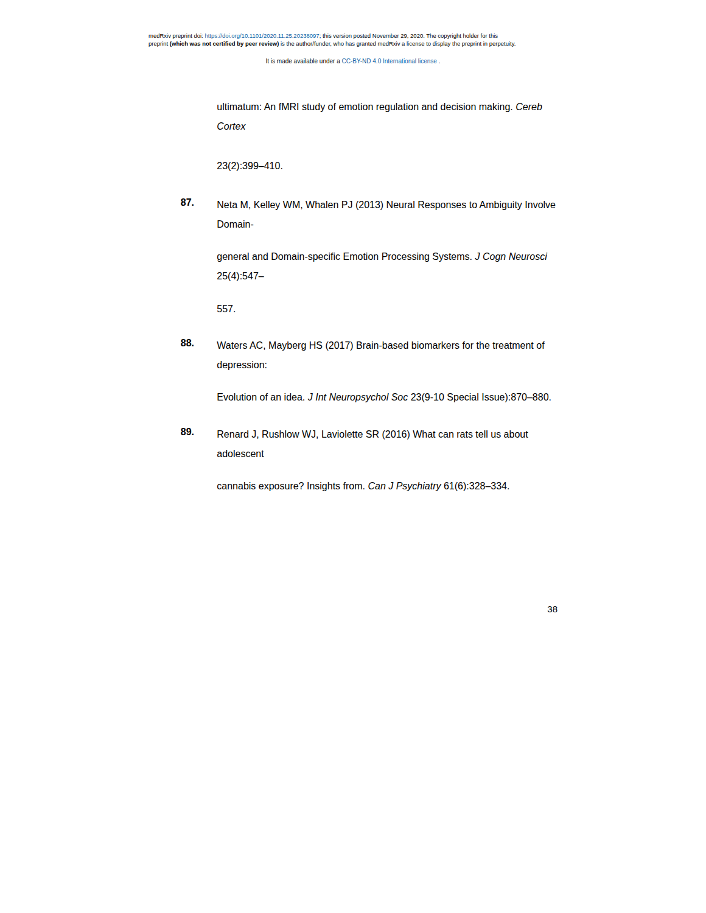medRxiv preprint doi: https://doi.org/10.1101/2020.11.25.20238097; this version posted November 29, 2020. The copyright holder for this
preprint (which was not certified by peer review) is the author/funder, who has granted medRxiv a license to display the preprint in perpetuity.
It is made available under a CC-BY-ND 4.0 International license .
ultimatum: An fMRI study of emotion regulation and decision making. Cereb Cortex
23(2):399–410.
87.
Neta M, Kelley WM, Whalen PJ (2013) Neural Responses to Ambiguity Involve Domain-
general and Domain-specific Emotion Processing Systems. J Cogn Neurosci 25(4):547–
557.
88.
Waters AC, Mayberg HS (2017) Brain-based biomarkers for the treatment of depression:
Evolution of an idea. J Int Neuropsychol Soc 23(9-10 Special Issue):870–880.
89.
Renard J, Rushlow WJ, Laviolette SR (2016) What can rats tell us about adolescent
cannabis exposure? Insights from. Can J Psychiatry 61(6):328–334.
38